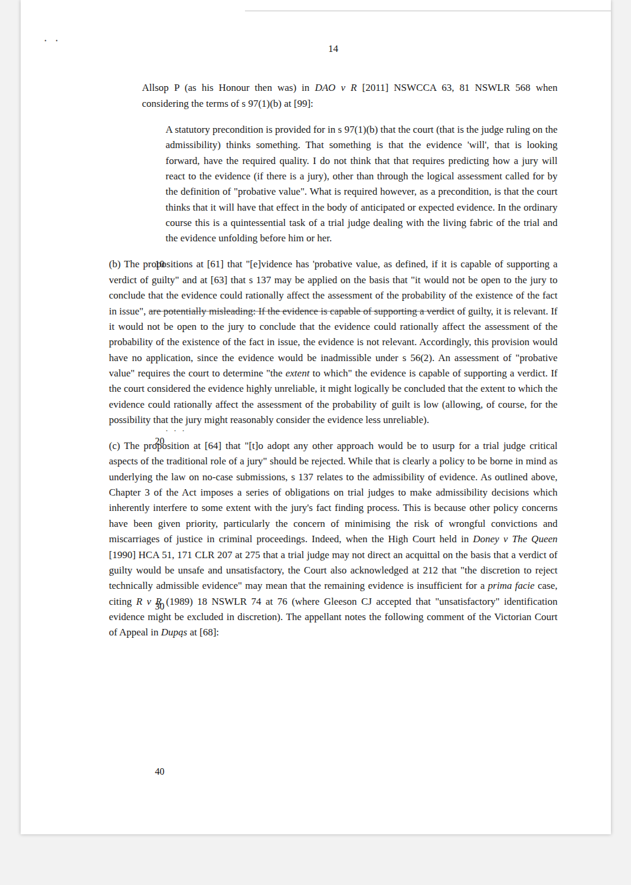..
14
Allsop P (as his Honour then was) in DAO v R [2011] NSWCCA 63, 81 NSWLR 568 when considering the terms of s 97(1)(b) at [99]:
10
A statutory precondition is provided for in s 97(1)(b) that the court (that is the judge ruling on the admissibility) thinks something. That something is that the evidence 'will', that is looking forward, have the required quality. I do not think that that requires predicting how a jury will react to the evidence (if there is a jury), other than through the logical assessment called for by the definition of "probative value". What is required however, as a precondition, is that the court thinks that it will have that effect in the body of anticipated or expected evidence. In the ordinary course this is a quintessential task of a trial judge dealing with the living fabric of the trial and the evidence unfolding before him or her.
20
. . .
(b) The propositions at [61] that "[e]vidence has 'probative value, as defined, if it is capable of supporting a verdict of guilty" and at [63] that s 137 may be applied on the basis that "it would not be open to the jury to conclude that the evidence could rationally affect the assessment of the probability of the existence of the fact in issue", are potentially misleading: If the evidence is capable of supporting a verdict of guilty, it is relevant. If it would not be open to the jury to conclude that the evidence could rationally affect the assessment of the probability of the existence of the fact in issue, the evidence is not relevant. Accordingly, this provision would have no application, since the evidence would be inadmissible under s 56(2). An assessment of "probative value" requires the court to determine "the extent to which" the evidence is capable of supporting a verdict. If the court considered the evidence highly unreliable, it might logically be concluded that the extent to which the evidence could rationally affect the assessment of the probability of guilt is low (allowing, of course, for the possibility that the jury might reasonably consider the evidence less unreliable).
30
·
(c) The proposition at [64] that "[t]o adopt any other approach would be to usurp for a trial judge critical aspects of the traditional role of a jury" should be rejected. While that is clearly a policy to be borne in mind as underlying the law on no-case submissions, s 137 relates to the admissibility of evidence. As outlined above, Chapter 3 of the Act imposes a series of obligations on trial judges to make admissibility decisions which inherently interfere to some extent with the jury's fact finding process. This is because other policy concerns have been given priority, particularly the concern of minimising the risk of wrongful convictions and miscarriages of justice in criminal proceedings. Indeed, when the High Court held in Doney v The Queen [1990] HCA 51, 171 CLR 207 at 275 that a trial judge may not direct an acquittal on the basis that a verdict of guilty would be unsafe and unsatisfactory, the Court also acknowledged at 212 that "the discretion to reject technically admissible evidence" may mean that the remaining evidence is insufficient for a prima facie case, citing R v R (1989) 18 NSWLR 74 at 76 (where Gleeson CJ accepted that "unsatisfactory" identification evidence might be excluded in discretion). The appellant notes the following comment of the Victorian Court of Appeal in Dupas at [68]:
40